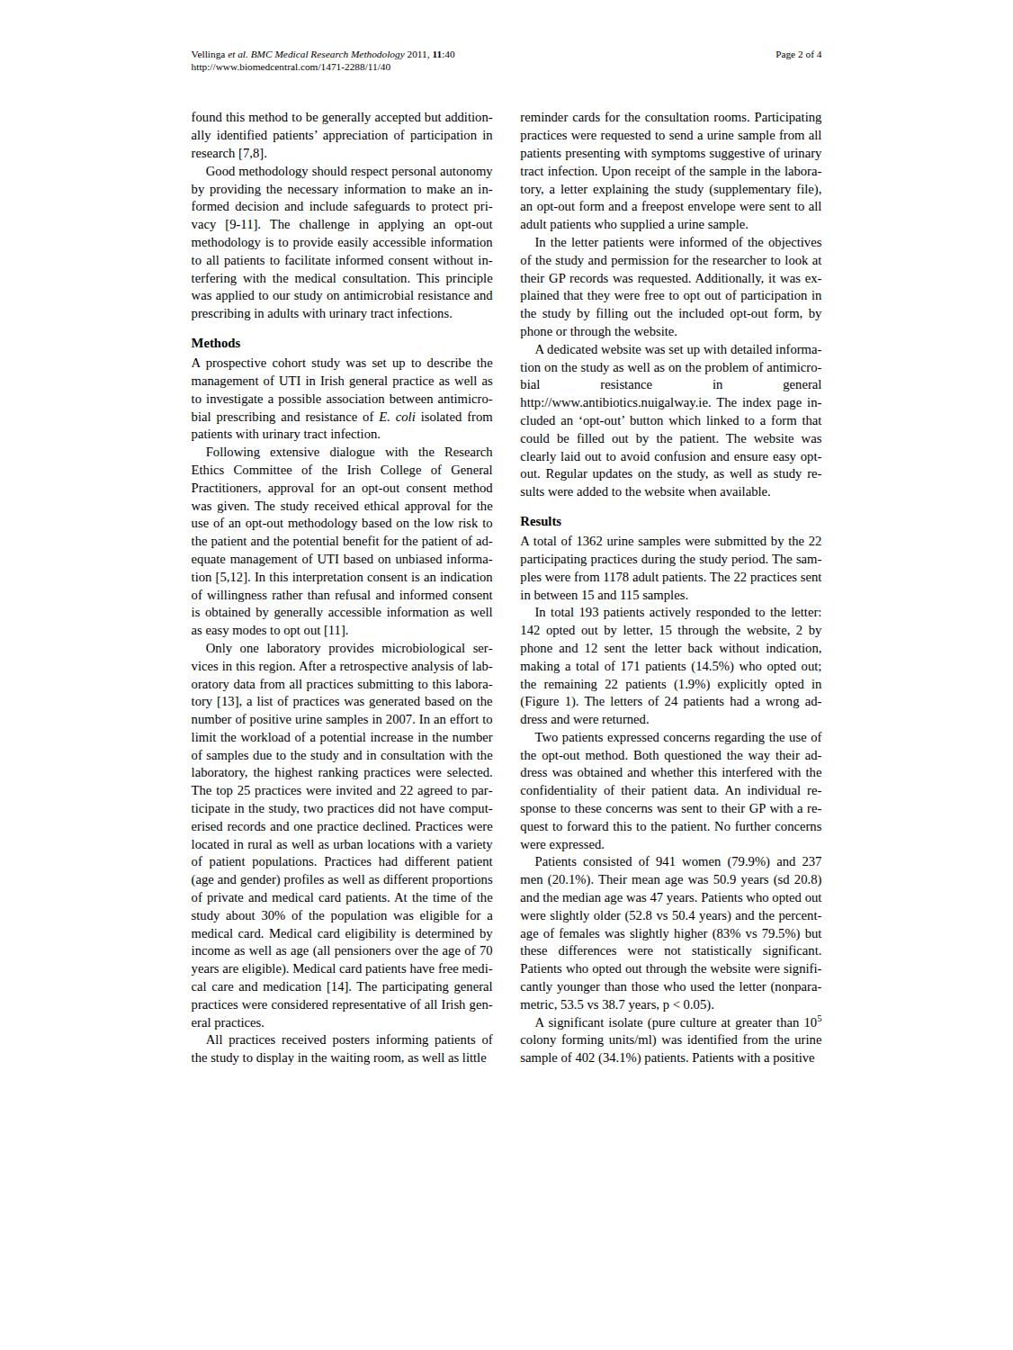Vellinga et al. BMC Medical Research Methodology 2011, 11:40
http://www.biomedcentral.com/1471-2288/11/40
Page 2 of 4
found this method to be generally accepted but additionally identified patients’ appreciation of participation in research [7,8].
Good methodology should respect personal autonomy by providing the necessary information to make an informed decision and include safeguards to protect privacy [9-11]. The challenge in applying an opt-out methodology is to provide easily accessible information to all patients to facilitate informed consent without interfering with the medical consultation. This principle was applied to our study on antimicrobial resistance and prescribing in adults with urinary tract infections.
Methods
A prospective cohort study was set up to describe the management of UTI in Irish general practice as well as to investigate a possible association between antimicrobial prescribing and resistance of E. coli isolated from patients with urinary tract infection.
Following extensive dialogue with the Research Ethics Committee of the Irish College of General Practitioners, approval for an opt-out consent method was given. The study received ethical approval for the use of an opt-out methodology based on the low risk to the patient and the potential benefit for the patient of adequate management of UTI based on unbiased information [5,12]. In this interpretation consent is an indication of willingness rather than refusal and informed consent is obtained by generally accessible information as well as easy modes to opt out [11].
Only one laboratory provides microbiological services in this region. After a retrospective analysis of laboratory data from all practices submitting to this laboratory [13], a list of practices was generated based on the number of positive urine samples in 2007. In an effort to limit the workload of a potential increase in the number of samples due to the study and in consultation with the laboratory, the highest ranking practices were selected. The top 25 practices were invited and 22 agreed to participate in the study, two practices did not have computerised records and one practice declined. Practices were located in rural as well as urban locations with a variety of patient populations. Practices had different patient (age and gender) profiles as well as different proportions of private and medical card patients. At the time of the study about 30% of the population was eligible for a medical card. Medical card eligibility is determined by income as well as age (all pensioners over the age of 70 years are eligible). Medical card patients have free medical care and medication [14]. The participating general practices were considered representative of all Irish general practices.
All practices received posters informing patients of the study to display in the waiting room, as well as little
reminder cards for the consultation rooms. Participating practices were requested to send a urine sample from all patients presenting with symptoms suggestive of urinary tract infection. Upon receipt of the sample in the laboratory, a letter explaining the study (supplementary file), an opt-out form and a freepost envelope were sent to all adult patients who supplied a urine sample.
In the letter patients were informed of the objectives of the study and permission for the researcher to look at their GP records was requested. Additionally, it was explained that they were free to opt out of participation in the study by filling out the included opt-out form, by phone or through the website.
A dedicated website was set up with detailed information on the study as well as on the problem of antimicrobial resistance in general http://www.antibiotics.nuigalway.ie. The index page included an ‘opt-out’ button which linked to a form that could be filled out by the patient. The website was clearly laid out to avoid confusion and ensure easy opt-out. Regular updates on the study, as well as study results were added to the website when available.
Results
A total of 1362 urine samples were submitted by the 22 participating practices during the study period. The samples were from 1178 adult patients. The 22 practices sent in between 15 and 115 samples.
In total 193 patients actively responded to the letter: 142 opted out by letter, 15 through the website, 2 by phone and 12 sent the letter back without indication, making a total of 171 patients (14.5%) who opted out; the remaining 22 patients (1.9%) explicitly opted in (Figure 1). The letters of 24 patients had a wrong address and were returned.
Two patients expressed concerns regarding the use of the opt-out method. Both questioned the way their address was obtained and whether this interfered with the confidentiality of their patient data. An individual response to these concerns was sent to their GP with a request to forward this to the patient. No further concerns were expressed.
Patients consisted of 941 women (79.9%) and 237 men (20.1%). Their mean age was 50.9 years (sd 20.8) and the median age was 47 years. Patients who opted out were slightly older (52.8 vs 50.4 years) and the percentage of females was slightly higher (83% vs 79.5%) but these differences were not statistically significant. Patients who opted out through the website were significantly younger than those who used the letter (nonparametric, 53.5 vs 38.7 years, p < 0.05).
A significant isolate (pure culture at greater than 105 colony forming units/ml) was identified from the urine sample of 402 (34.1%) patients. Patients with a positive